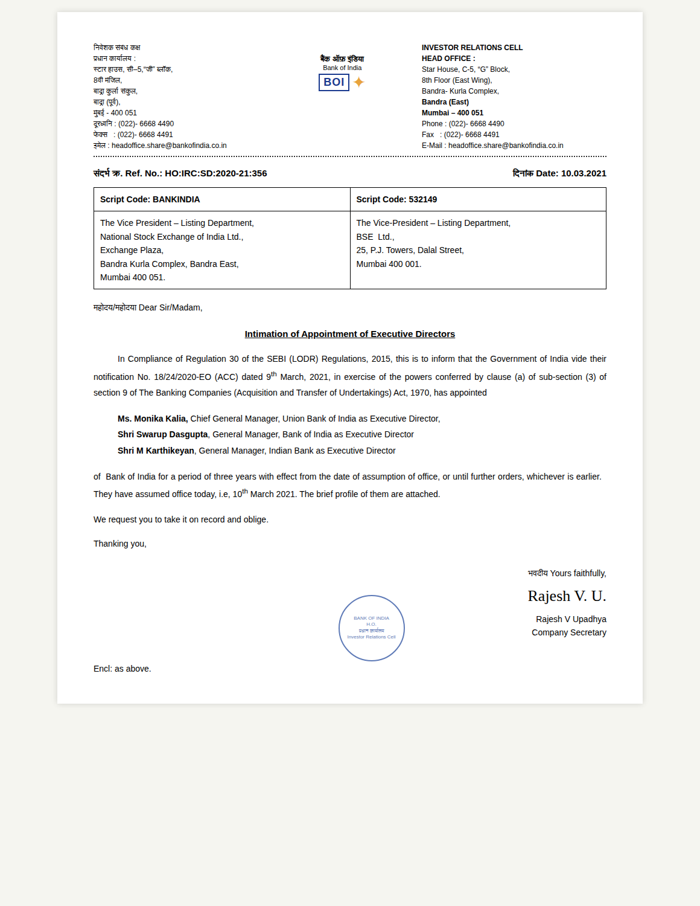निवेशक संबंध कक्ष
प्रधान कार्यालय :
स्टार हाउस, सी–5,“जी” ब्लॉक,
8वी मंजिल,
बांद्रा कुर्ला संकुल,
बांद्रा (पूर्व),
मुंबई - 400 051
दूरध्वनि : (022)- 6668 4490
फेक्स : (022)- 6668 4491
इमेल : headoffice.share@bankofindia.co.in
बैंक ऑफ़ इंडिया
Bank of India
BOI✦
INVESTOR RELATIONS CELL
HEAD OFFICE :
Star House, C-5, “G” Block,
8th Floor (East Wing),
Bandra- Kurla Complex,
Bandra (East)
Mumbai – 400 051
Phone : (022)- 6668 4490
Fax : (022)- 6668 4491
E-Mail : headoffice.share@bankofindia.co.in
संदर्भ क्र. Ref. No.: HO:IRC:SD:2020-21:356 दिनांक Date: 10.03.2021
| Script Code: BANKINDIA | Script Code: 532149 |
| The Vice President – Listing Department, National Stock Exchange of India Ltd., Exchange Plaza, Bandra Kurla Complex, Bandra East, Mumbai 400 051. | The Vice-President – Listing Department, BSE Ltd., 25, P.J. Towers, Dalal Street, Mumbai 400 001. |
महोदय/महोदया Dear Sir/Madam,
Intimation of Appointment of Executive Directors
In Compliance of Regulation 30 of the SEBI (LODR) Regulations, 2015, this is to inform that the Government of India vide their notification No. 18/24/2020-EO (ACC) dated 9th March, 2021, in exercise of the powers conferred by clause (a) of sub-section (3) of section 9 of The Banking Companies (Acquisition and Transfer of Undertakings) Act, 1970, has appointed
Ms. Monika Kalia, Chief General Manager, Union Bank of India as Executive Director,
Shri Swarup Dasgupta, General Manager, Bank of India as Executive Director
Shri M Karthikeyan, General Manager, Indian Bank as Executive Director
of Bank of India for a period of three years with effect from the date of assumption of office, or until further orders, whichever is earlier. They have assumed office today, i.e, 10th March 2021. The brief profile of them are attached.
We request you to take it on record and oblige.
Thanking you,
भवदीय Yours faithfully,
Rajesh V. U.
Rajesh V Upadhya
Company Secretary
BANK OF INDIA
H.O.
प्रधान कार्यालय
Investor Relations Cell
Encl: as above.